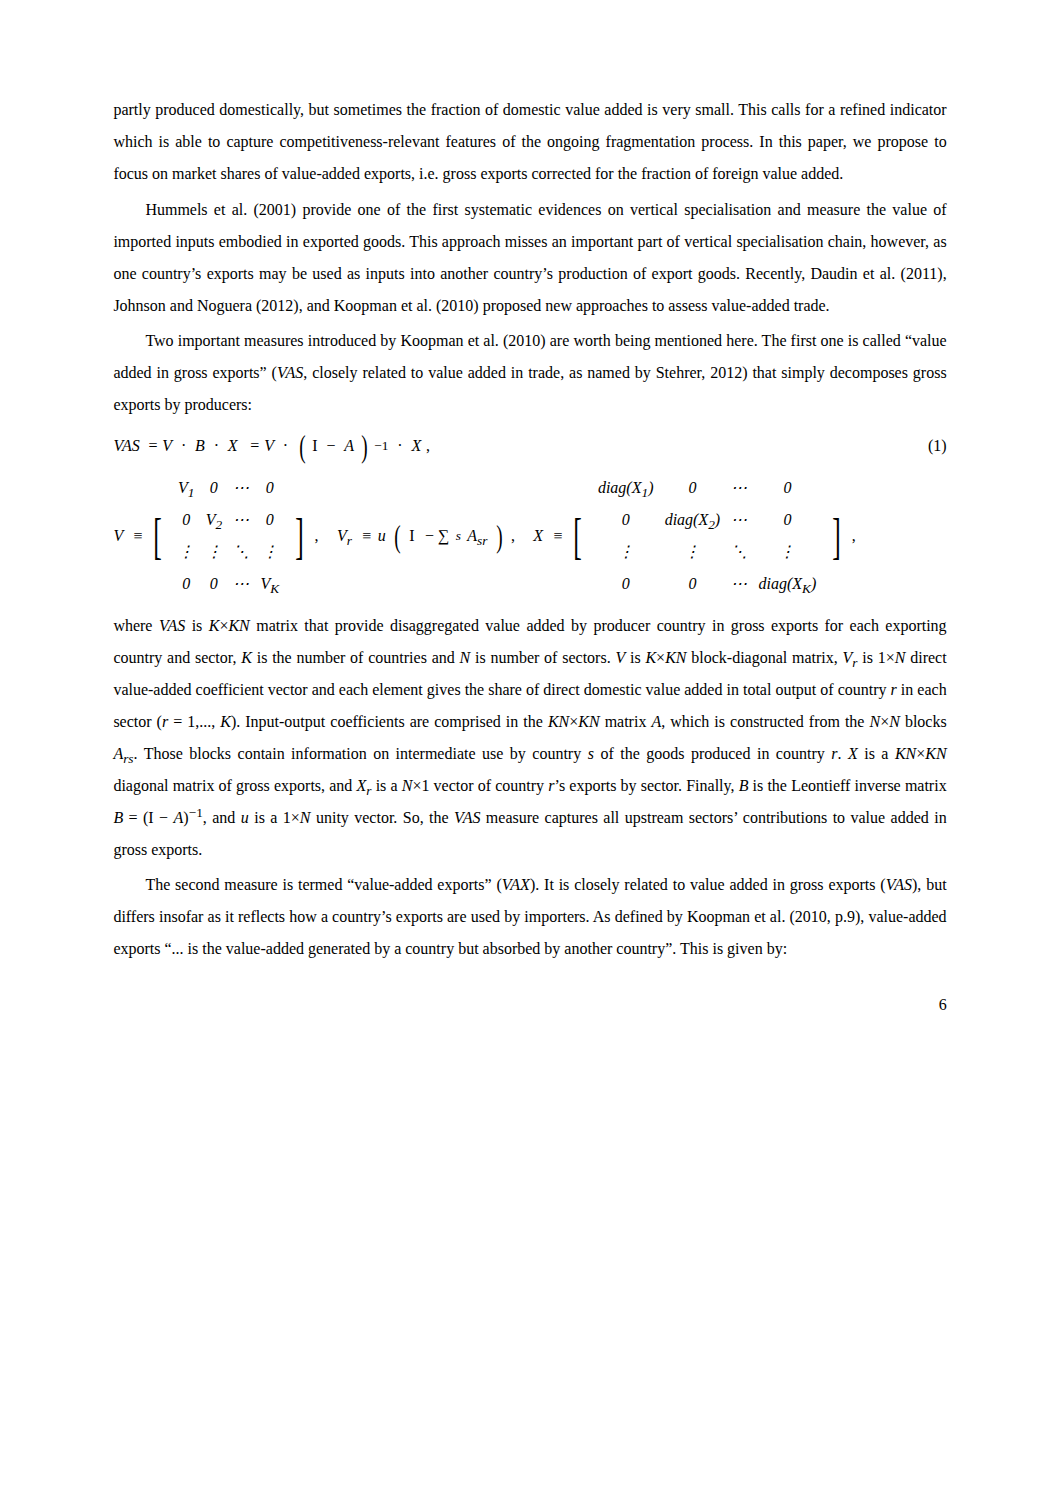partly produced domestically, but sometimes the fraction of domestic value added is very small. This calls for a refined indicator which is able to capture competitiveness-relevant features of the ongoing fragmentation process. In this paper, we propose to focus on market shares of value-added exports, i.e. gross exports corrected for the fraction of foreign value added.
Hummels et al. (2001) provide one of the first systematic evidences on vertical specialisation and measure the value of imported inputs embodied in exported goods. This approach misses an important part of vertical specialisation chain, however, as one country’s exports may be used as inputs into another country’s production of export goods. Recently, Daudin et al. (2011), Johnson and Noguera (2012), and Koopman et al. (2010) proposed new approaches to assess value-added trade.
Two important measures introduced by Koopman et al. (2010) are worth being mentioned here. The first one is called “value added in gross exports” (VAS, closely related to value added in trade, as named by Stehrer, 2012) that simply decomposes gross exports by producers:
VAS =V · B · X =V · (I − A)−1 · X, (1)
V ≡ [
| V 1 | 0 | ⋯ | 0 |
| 0 | V 2 | ⋯ | 0 |
| ⋮ | ⋮ | ⋱ | ⋮ |
| 0 | 0 | ⋯ | V K |
], Vr ≡u(I − ∑sAsr), X ≡ [
| diag(X 1 ) | 0 | ⋯ | 0 |
| 0 | diag(X 2 ) | ⋯ | 0 |
| ⋮ | ⋮ | ⋱ | ⋮ |
| 0 | 0 | ⋯ | diag(X K ) |
],
where VAS is K×KN matrix that provide disaggregated value added by producer country in gross exports for each exporting country and sector, K is the number of countries and N is number of sectors. V is K×KN block-diagonal matrix, Vr is 1×N direct value-added coefficient vector and each element gives the share of direct domestic value added in total output of country r in each sector (r = 1,..., K). Input-output coefficients are comprised in the KN×KN matrix A, which is constructed from the N×N blocks Ars. Those blocks contain information on intermediate use by country s of the goods produced in country r. X is a KN×KN diagonal matrix of gross exports, and Xr is a N×1 vector of country r’s exports by sector. Finally, B is the Leontieff inverse matrix B = (I − A)−1, and u is a 1×N unity vector. So, the VAS measure captures all upstream sectors’ contributions to value added in gross exports.
The second measure is termed “value-added exports” (VAX). It is closely related to value added in gross exports (VAS), but differs insofar as it reflects how a country’s exports are used by importers. As defined by Koopman et al. (2010, p.9), value-added exports “... is the value-added generated by a country but absorbed by another country”. This is given by:
6